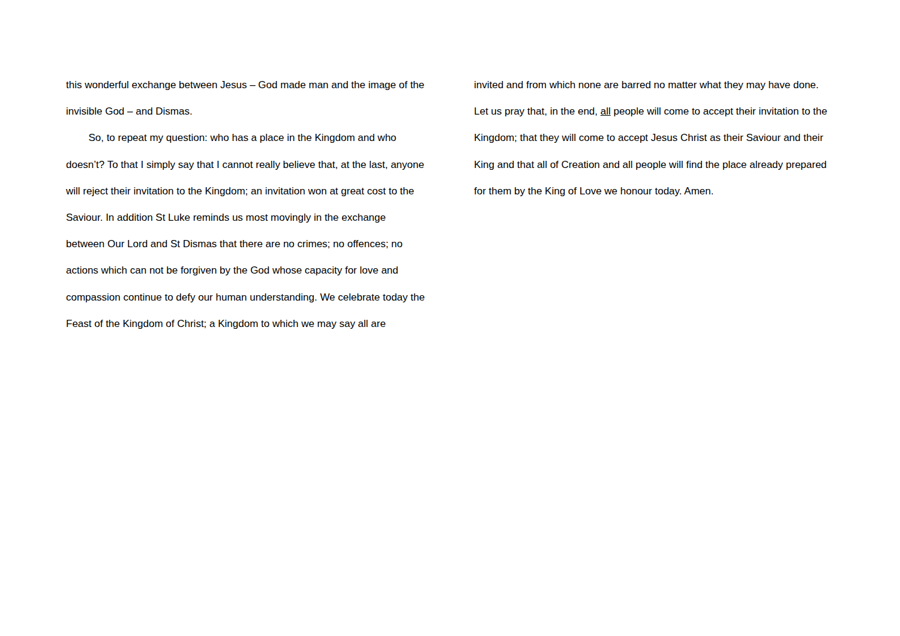this wonderful exchange between Jesus – God made man and the image of the invisible God – and Dismas.
So, to repeat my question: who has a place in the Kingdom and who doesn’t? To that I simply say that I cannot really believe that, at the last, anyone will reject their invitation to the Kingdom; an invitation won at great cost to the Saviour. In addition St Luke reminds us most movingly in the exchange between Our Lord and St Dismas that there are no crimes; no offences; no actions which can not be forgiven by the God whose capacity for love and compassion continue to defy our human understanding. We celebrate today the Feast of the Kingdom of Christ; a Kingdom to which we may say all are
invited and from which none are barred no matter what they may have done. Let us pray that, in the end, all people will come to accept their invitation to the Kingdom; that they will come to accept Jesus Christ as their Saviour and their King and that all of Creation and all people will find the place already prepared for them by the King of Love we honour today. Amen.